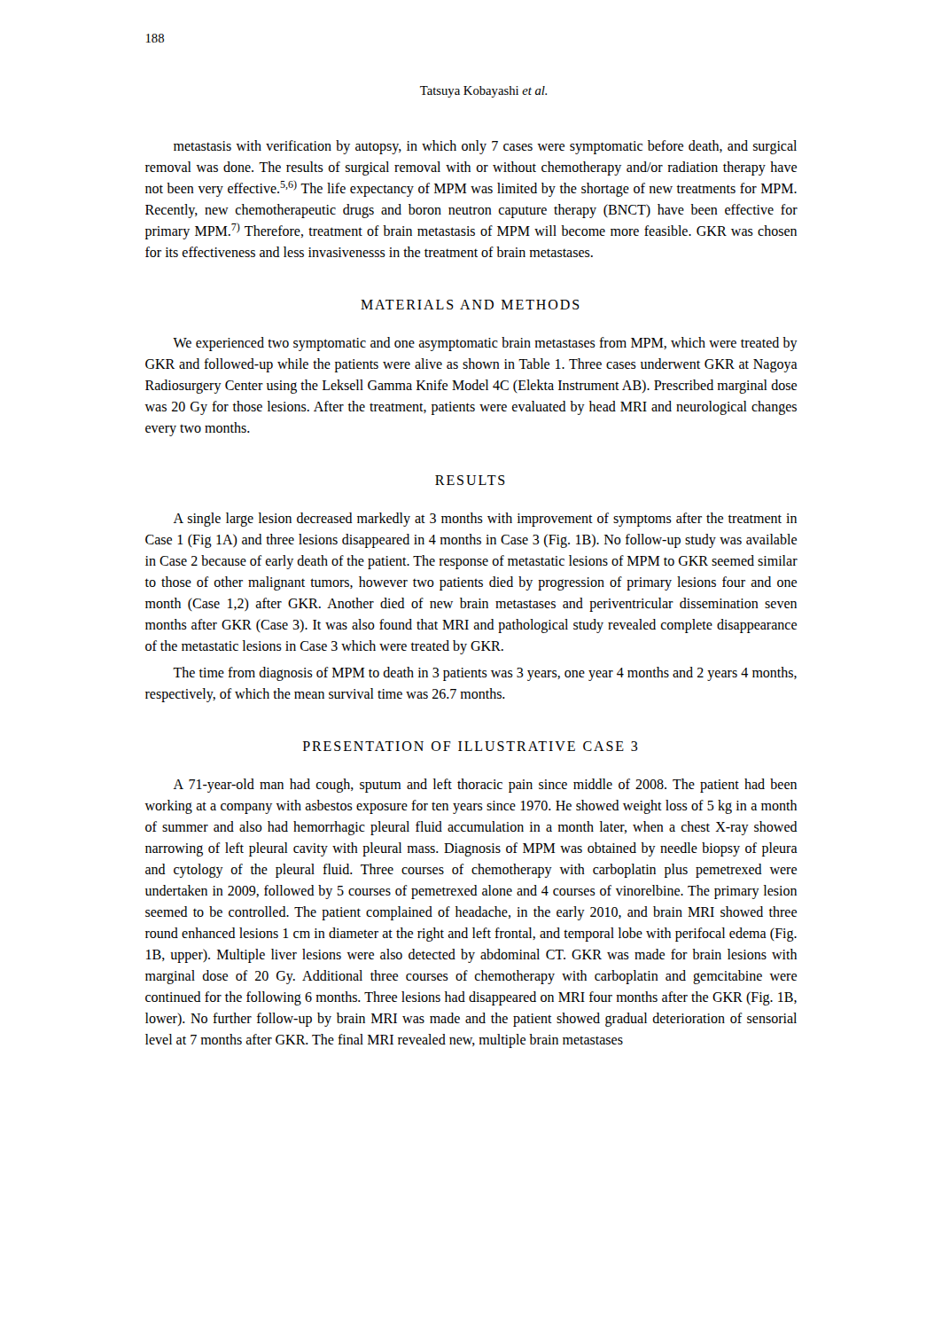188
Tatsuya Kobayashi et al.
metastasis with verification by autopsy, in which only 7 cases were symptomatic before death, and surgical removal was done. The results of surgical removal with or without chemotherapy and/or radiation therapy have not been very effective.5,6) The life expectancy of MPM was limited by the shortage of new treatments for MPM. Recently, new chemotherapeutic drugs and boron neutron caputure therapy (BNCT) have been effective for primary MPM.7) Therefore, treatment of brain metastasis of MPM will become more feasible. GKR was chosen for its effectiveness and less invasivenesss in the treatment of brain metastases.
Materials and Methods
We experienced two symptomatic and one asymptomatic brain metastases from MPM, which were treated by GKR and followed-up while the patients were alive as shown in Table 1. Three cases underwent GKR at Nagoya Radiosurgery Center using the Leksell Gamma Knife Model 4C (Elekta Instrument AB). Prescribed marginal dose was 20 Gy for those lesions. After the treatment, patients were evaluated by head MRI and neurological changes every two months.
Results
A single large lesion decreased markedly at 3 months with improvement of symptoms after the treatment in Case 1 (Fig 1A) and three lesions disappeared in 4 months in Case 3 (Fig. 1B). No follow-up study was available in Case 2 because of early death of the patient. The response of metastatic lesions of MPM to GKR seemed similar to those of other malignant tumors, however two patients died by progression of primary lesions four and one month (Case 1,2) after GKR. Another died of new brain metastases and periventricular dissemination seven months after GKR (Case 3). It was also found that MRI and pathological study revealed complete disappearance of the metastatic lesions in Case 3 which were treated by GKR.
The time from diagnosis of MPM to death in 3 patients was 3 years, one year 4 months and 2 years 4 months, respectively, of which the mean survival time was 26.7 months.
Presentation of Illustrative Case 3
A 71-year-old man had cough, sputum and left thoracic pain since middle of 2008. The patient had been working at a company with asbestos exposure for ten years since 1970. He showed weight loss of 5 kg in a month of summer and also had hemorrhagic pleural fluid accumulation in a month later, when a chest X-ray showed narrowing of left pleural cavity with pleural mass. Diagnosis of MPM was obtained by needle biopsy of pleura and cytology of the pleural fluid. Three courses of chemotherapy with carboplatin plus pemetrexed were undertaken in 2009, followed by 5 courses of pemetrexed alone and 4 courses of vinorelbine. The primary lesion seemed to be controlled. The patient complained of headache, in the early 2010, and brain MRI showed three round enhanced lesions 1 cm in diameter at the right and left frontal, and temporal lobe with perifocal edema (Fig. 1B, upper). Multiple liver lesions were also detected by abdominal CT. GKR was made for brain lesions with marginal dose of 20 Gy. Additional three courses of chemotherapy with carboplatin and gemcitabine were continued for the following 6 months. Three lesions had disappeared on MRI four months after the GKR (Fig. 1B, lower). No further follow-up by brain MRI was made and the patient showed gradual deterioration of sensorial level at 7 months after GKR. The final MRI revealed new, multiple brain metastases